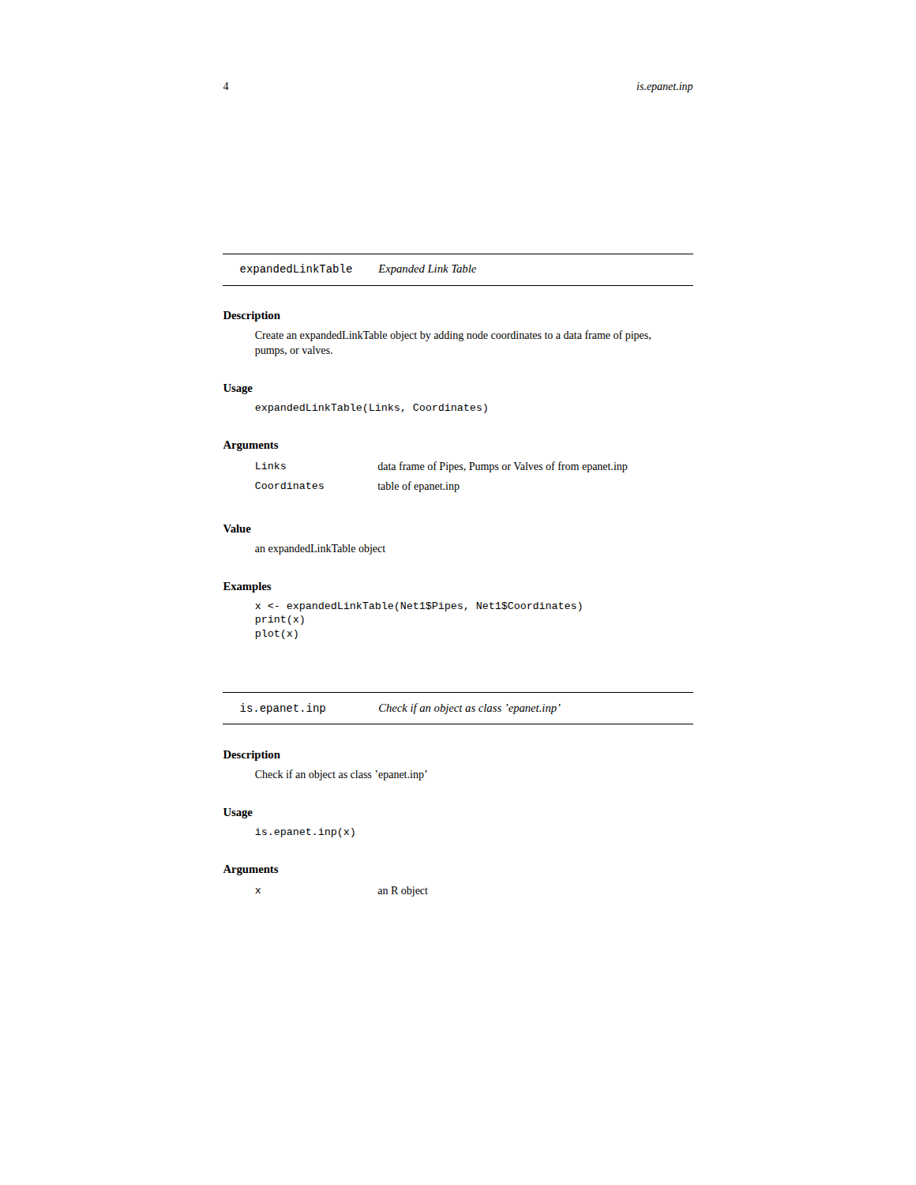4 is.epanet.inp
expandedLinkTable Expanded Link Table
Description
Create an expandedLinkTable object by adding node coordinates to a data frame of pipes, pumps, or valves.
Usage
expandedLinkTable(Links, Coordinates)
Arguments
| Links | data frame of Pipes, Pumps or Valves of from epanet.inp |
| Coordinates | table of epanet.inp |
Value
an expandedLinkTable object
Examples
x <- expandedLinkTable(Net1$Pipes, Net1$Coordinates)
print(x)
plot(x)
is.epanet.inp Check if an object as class ’epanet.inp’
Description
Check if an object as class ’epanet.inp’
Usage
is.epanet.inp(x)
Arguments
| x | an R object |